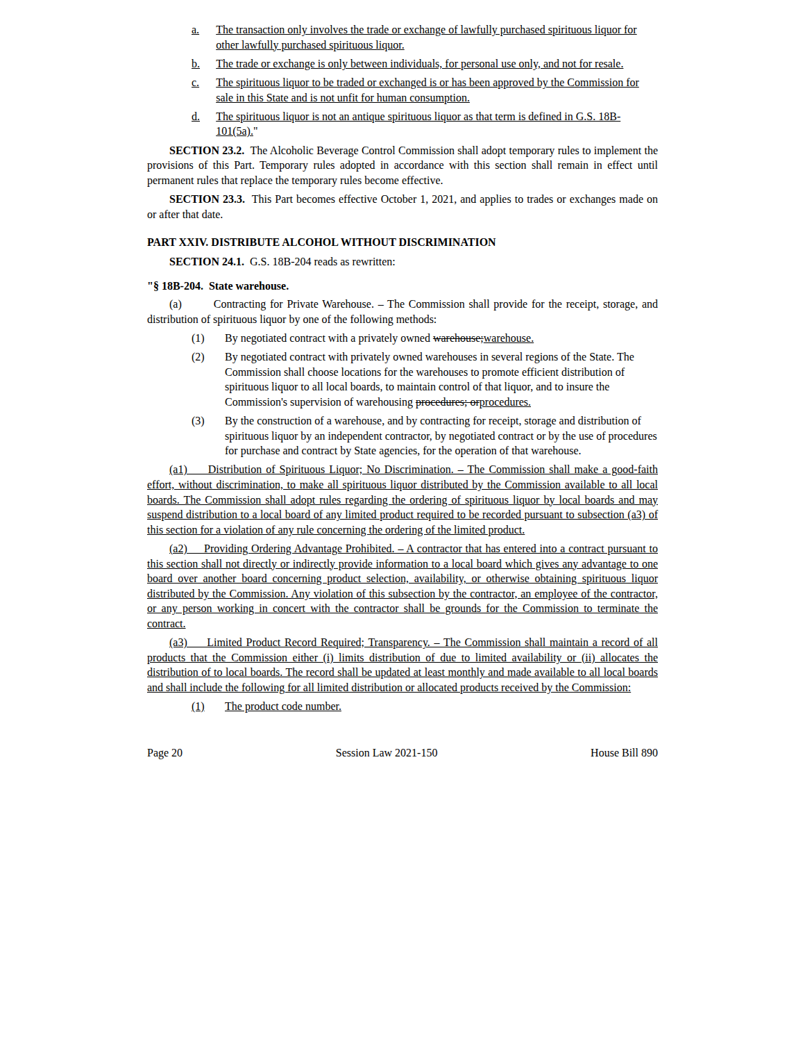| a. | The transaction only involves the trade or exchange of lawfully purchased spirituous liquor for other lawfully purchased spirituous liquor. |
| b. | The trade or exchange is only between individuals, for personal use only, and not for resale. |
| c. | The spirituous liquor to be traded or exchanged is or has been approved by the Commission for sale in this State and is not unfit for human consumption. |
| d. | The spirituous liquor is not an antique spirituous liquor as that term is defined in G.S. 18B-101(5a). " |
SECTION 23.2. The Alcoholic Beverage Control Commission shall adopt temporary rules to implement the provisions of this Part. Temporary rules adopted in accordance with this section shall remain in effect until permanent rules that replace the temporary rules become effective.
SECTION 23.3. This Part becomes effective October 1, 2021, and applies to trades or exchanges made on or after that date.
PART XXIV. DISTRIBUTE ALCOHOL WITHOUT DISCRIMINATION
SECTION 24.1. G.S. 18B-204 reads as rewritten:
"§ 18B-204. State warehouse.
(a) Contracting for Private Warehouse. – The Commission shall provide for the receipt, storage, and distribution of spirituous liquor by one of the following methods:
| (1) | By negotiated contract with a privately owned warehouse; warehouse. |
| (2) | By negotiated contract with privately owned warehouses in several regions of the State. The Commission shall choose locations for the warehouses to promote efficient distribution of spirituous liquor to all local boards, to maintain control of that liquor, and to insure the Commission's supervision of warehousing procedures; or procedures. |
| (3) | By the construction of a warehouse, and by contracting for receipt, storage and distribution of spirituous liquor by an independent contractor, by negotiated contract or by the use of procedures for purchase and contract by State agencies, for the operation of that warehouse. |
(a1) Distribution of Spirituous Liquor; No Discrimination. – The Commission shall make a good-faith effort, without discrimination, to make all spirituous liquor distributed by the Commission available to all local boards. The Commission shall adopt rules regarding the ordering of spirituous liquor by local boards and may suspend distribution to a local board of any limited product required to be recorded pursuant to subsection (a3) of this section for a violation of any rule concerning the ordering of the limited product.
(a2) Providing Ordering Advantage Prohibited. – A contractor that has entered into a contract pursuant to this section shall not directly or indirectly provide information to a local board which gives any advantage to one board over another board concerning product selection, availability, or otherwise obtaining spirituous liquor distributed by the Commission. Any violation of this subsection by the contractor, an employee of the contractor, or any person working in concert with the contractor shall be grounds for the Commission to terminate the contract.
(a3) Limited Product Record Required; Transparency. – The Commission shall maintain a record of all products that the Commission either (i) limits distribution of due to limited availability or (ii) allocates the distribution of to local boards. The record shall be updated at least monthly and made available to all local boards and shall include the following for all limited distribution or allocated products received by the Commission:
| (1) | The product code number. |
Page 20 Session Law 2021-150 House Bill 890